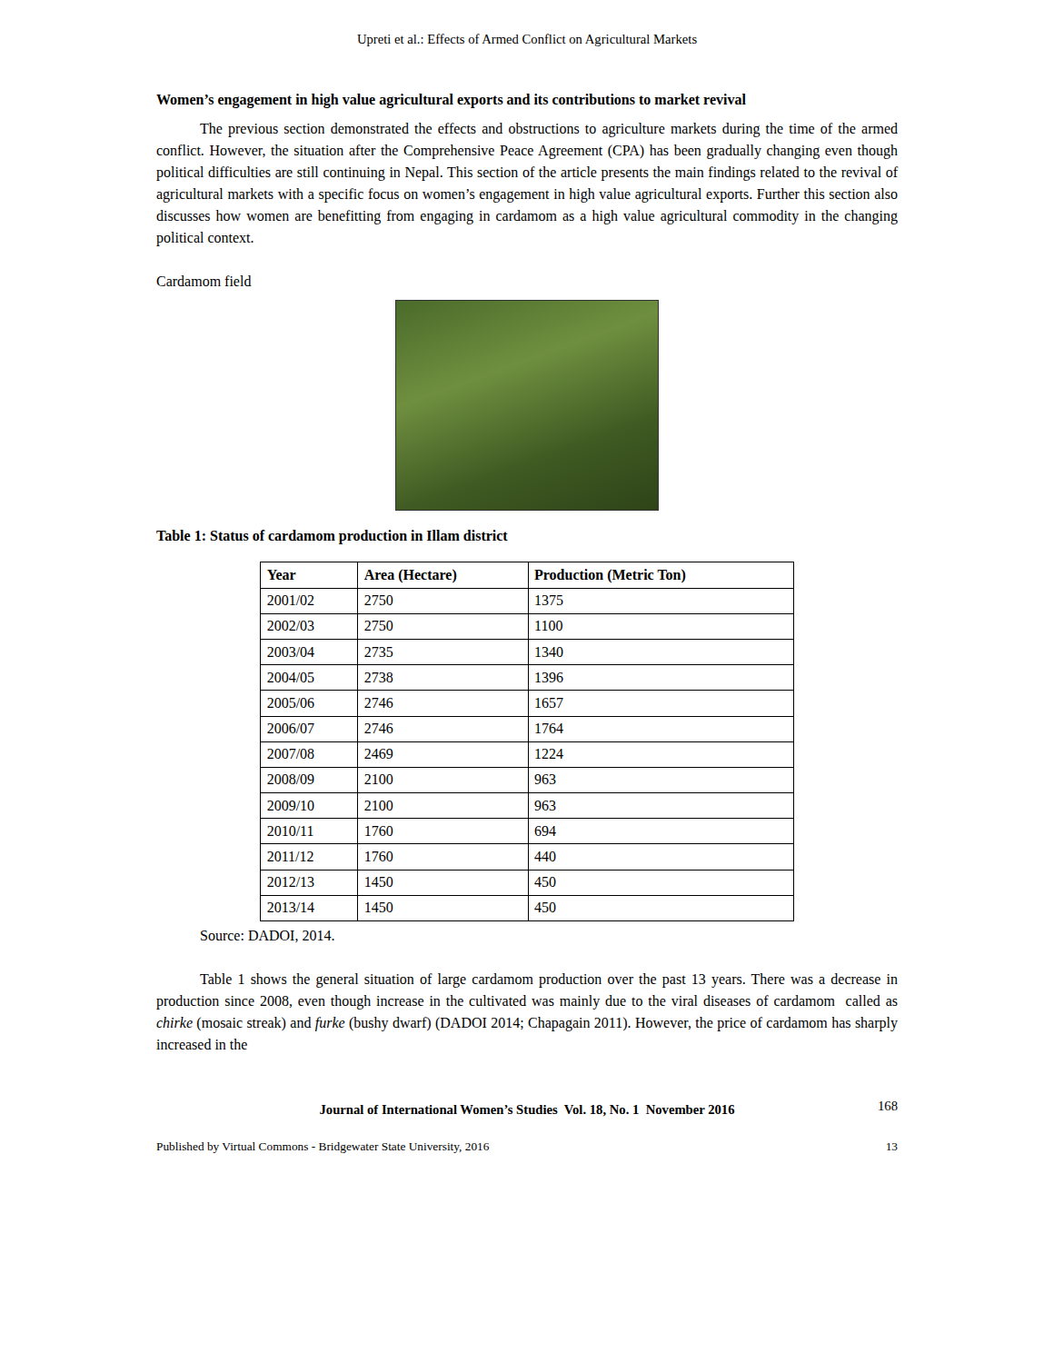Upreti et al.: Effects of Armed Conflict on Agricultural Markets
Women’s engagement in high value agricultural exports and its contributions to market revival
The previous section demonstrated the effects and obstructions to agriculture markets during the time of the armed conflict. However, the situation after the Comprehensive Peace Agreement (CPA) has been gradually changing even though political difficulties are still continuing in Nepal. This section of the article presents the main findings related to the revival of agricultural markets with a specific focus on women’s engagement in high value agricultural exports. Further this section also discusses how women are benefitting from engaging in cardamom as a high value agricultural commodity in the changing political context.
Cardamom field
Table 1: Status of cardamom production in Illam district
| Year | Area (Hectare) | Production (Metric Ton) |
| --- | --- | --- |
| 2001/02 | 2750 | 1375 |
| 2002/03 | 2750 | 1100 |
| 2003/04 | 2735 | 1340 |
| 2004/05 | 2738 | 1396 |
| 2005/06 | 2746 | 1657 |
| 2006/07 | 2746 | 1764 |
| 2007/08 | 2469 | 1224 |
| 2008/09 | 2100 | 963 |
| 2009/10 | 2100 | 963 |
| 2010/11 | 1760 | 694 |
| 2011/12 | 1760 | 440 |
| 2012/13 | 1450 | 450 |
| 2013/14 | 1450 | 450 |
Source: DADOI, 2014.
Table 1 shows the general situation of large cardamom production over the past 13 years. There was a decrease in production since 2008, even though increase in the cultivated was mainly due to the viral diseases of cardamom called as chirke (mosaic streak) and furke (bushy dwarf) (DADOI 2014; Chapagain 2011). However, the price of cardamom has sharply increased in the
168
Journal of International Women’s Studies Vol. 18, No. 1 November 2016
Published by Virtual Commons - Bridgewater State University, 2016
13